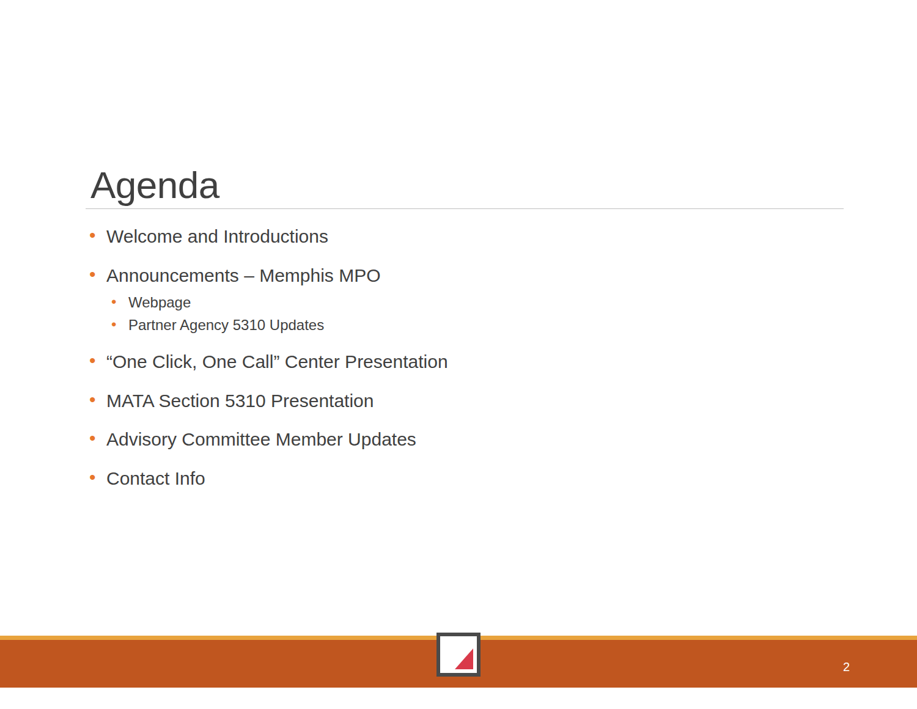Agenda
Welcome and Introductions
Announcements – Memphis MPO
Webpage
Partner Agency 5310 Updates
“One Click, One Call” Center Presentation
MATA Section 5310 Presentation
Advisory Committee Member Updates
Contact Info
2